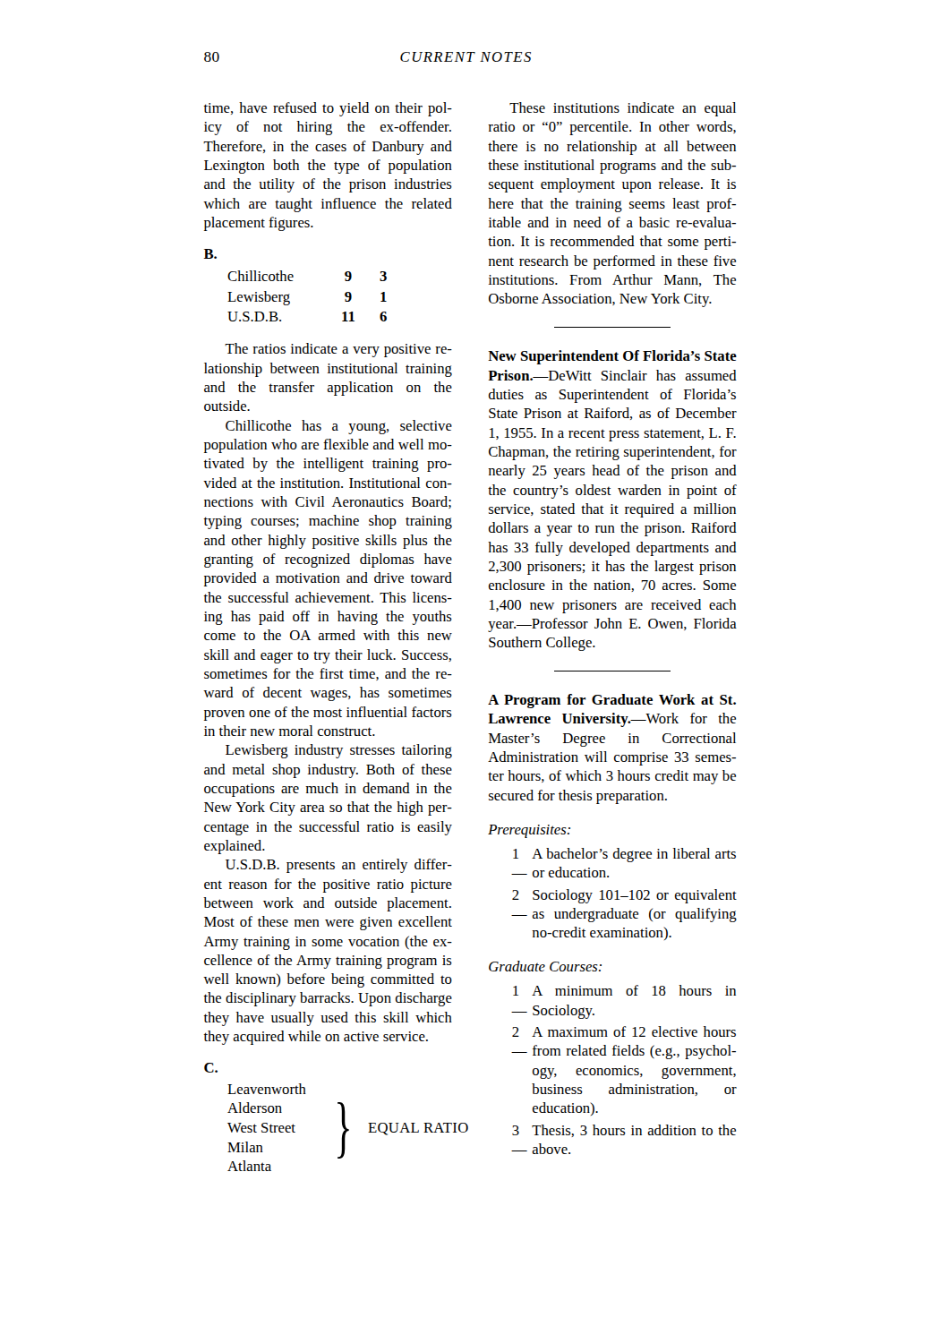80
CURRENT NOTES
time, have refused to yield on their policy of not hiring the ex-offender. Therefore, in the cases of Danbury and Lexington both the type of population and the utility of the prison industries which are taught influence the related placement figures.
B.
| Chillicothe | 9 | 3 |
| Lewisberg | 9 | 1 |
| U.S.D.B. | 11 | 6 |
The ratios indicate a very positive relationship between institutional training and the transfer application on the outside.
Chillicothe has a young, selective population who are flexible and well motivated by the intelligent training provided at the institution. Institutional connections with Civil Aeronautics Board; typing courses; machine shop training and other highly positive skills plus the granting of recognized diplomas have provided a motivation and drive toward the successful achievement. This licensing has paid off in having the youths come to the OA armed with this new skill and eager to try their luck. Success, sometimes for the first time, and the reward of decent wages, has sometimes proven one of the most influential factors in their new moral construct.
Lewisberg industry stresses tailoring and metal shop industry. Both of these occupations are much in demand in the New York City area so that the high percentage in the successful ratio is easily explained.
U.S.D.B. presents an entirely different reason for the positive ratio picture between work and outside placement. Most of these men were given excellent Army training in some vocation (the excellence of the Army training program is well known) before being committed to the disciplinary barracks. Upon discharge they have usually used this skill which they acquired while on active service.
C.
Leavenworth
Alderson
West Street
Milan
Atlanta
}
EQUAL RATIO
These institutions indicate an equal ratio or “0” percentile. In other words, there is no relationship at all between these institutional programs and the subsequent employment upon release. It is here that the training seems least profitable and in need of a basic re-evaluation. It is recommended that some pertinent research be performed in these five institutions. From Arthur Mann, The Osborne Association, New York City.
New Superintendent Of Florida’s State Prison.—DeWitt Sinclair has assumed duties as Superintendent of Florida’s State Prison at Raiford, as of December 1, 1955. In a recent press statement, L. F. Chapman, the retiring superintendent, for nearly 25 years head of the prison and the country’s oldest warden in point of service, stated that it required a million dollars a year to run the prison. Raiford has 33 fully developed departments and 2,300 prisoners; it has the largest prison enclosure in the nation, 70 acres. Some 1,400 new prisoners are received each year.—Professor John E. Owen, Florida Southern College.
A Program for Graduate Work at St. Lawrence University.—Work for the Master’s Degree in Correctional Administration will comprise 33 semester hours, of which 3 hours credit may be secured for thesis preparation.
Prerequisites:
1—A bachelor’s degree in liberal arts or education.
2—Sociology 101–102 or equivalent as undergraduate (or qualifying no-credit examination).
Graduate Courses:
1—A minimum of 18 hours in Sociology.
2—A maximum of 12 elective hours from related fields (e.g., psychology, economics, government, business administration, or education).
3—Thesis, 3 hours in addition to the above.